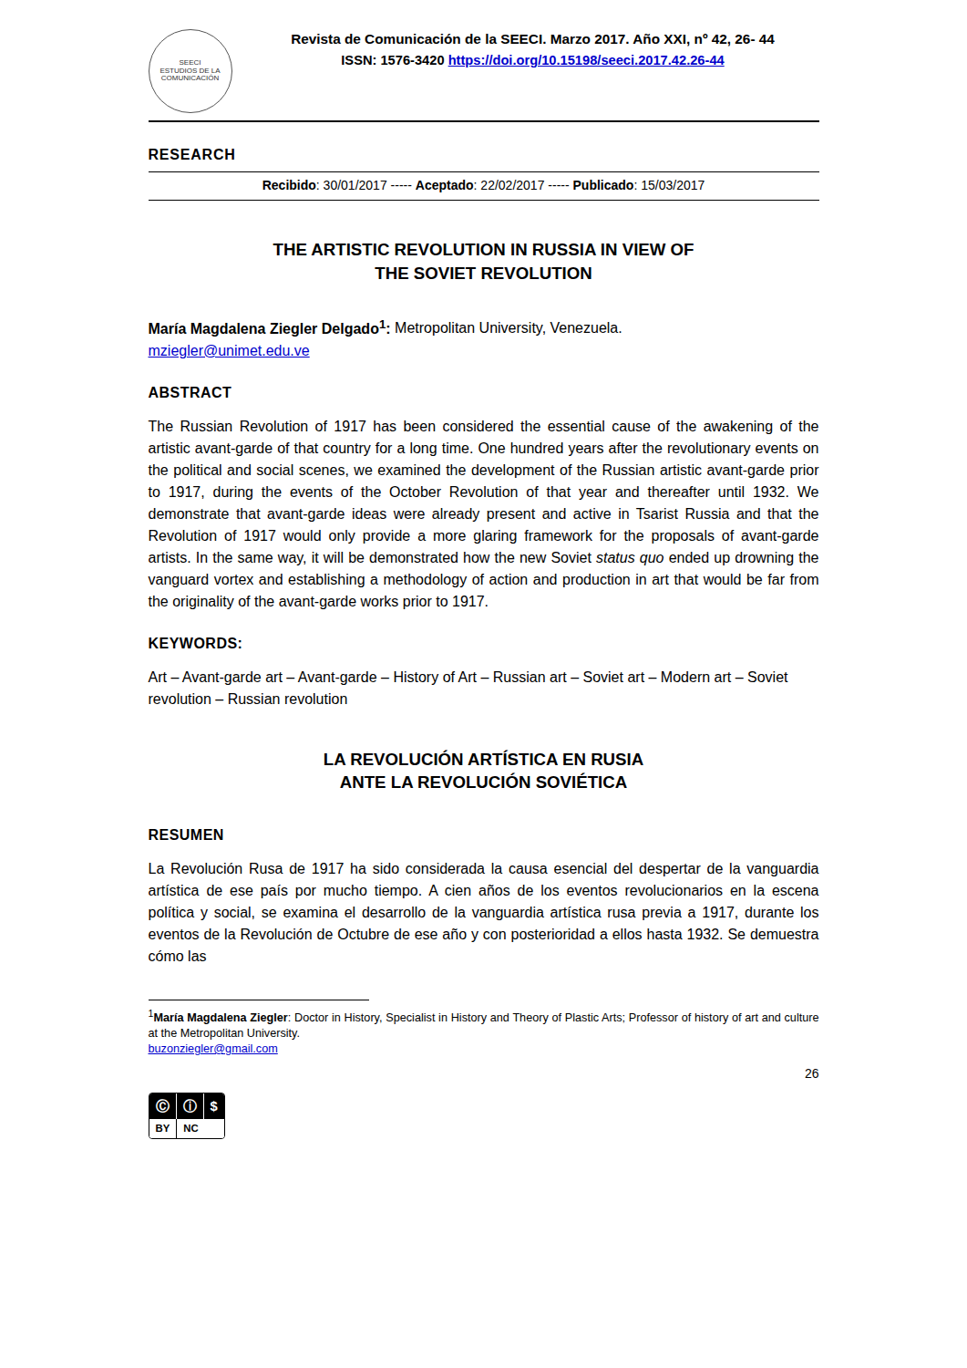SEECI
ESTUDIOS DE LA COMUNICACIÓN
Revista de Comunicación de la SEECI. Marzo 2017. Año XXI, nº 42, 26- 44
ISSN: 1576-3420 https://doi.org/10.15198/seeci.2017.42.26-44
RESEARCH
Recibido: 30/01/2017 ----- Aceptado: 22/02/2017 ----- Publicado: 15/03/2017
The Artistic Revolution in Russia in View of
the Soviet Revolution
María Magdalena Ziegler Delgado1: Metropolitan University, Venezuela.
mziegler@unimet.edu.ve
ABSTRACT
The Russian Revolution of 1917 has been considered the essential cause of the awakening of the artistic avant-garde of that country for a long time. One hundred years after the revolutionary events on the political and social scenes, we examined the development of the Russian artistic avant-garde prior to 1917, during the events of the October Revolution of that year and thereafter until 1932. We demonstrate that avant-garde ideas were already present and active in Tsarist Russia and that the Revolution of 1917 would only provide a more glaring framework for the proposals of avant-garde artists. In the same way, it will be demonstrated how the new Soviet status quo ended up drowning the vanguard vortex and establishing a methodology of action and production in art that would be far from the originality of the avant-garde works prior to 1917.
KEYWORDS:
Art – Avant-garde art – Avant-garde – History of Art – Russian art – Soviet art – Modern art – Soviet revolution – Russian revolution
La Revolución Artística en Rusia
ante la Revolución Soviética
RESUMEN
La Revolución Rusa de 1917 ha sido considerada la causa esencial del despertar de la vanguardia artística de ese país por mucho tiempo. A cien años de los eventos revolucionarios en la escena política y social, se examina el desarrollo de la vanguardia artística rusa previa a 1917, durante los eventos de la Revolución de Octubre de ese año y con posterioridad a ellos hasta 1932. Se demuestra cómo las
1María Magdalena Ziegler: Doctor in History, Specialist in History and Theory of Plastic Arts; Professor of history of art and culture at the Metropolitan University.
buzonziegler@gmail.com
26
Ⓒⓘ$
BY NC